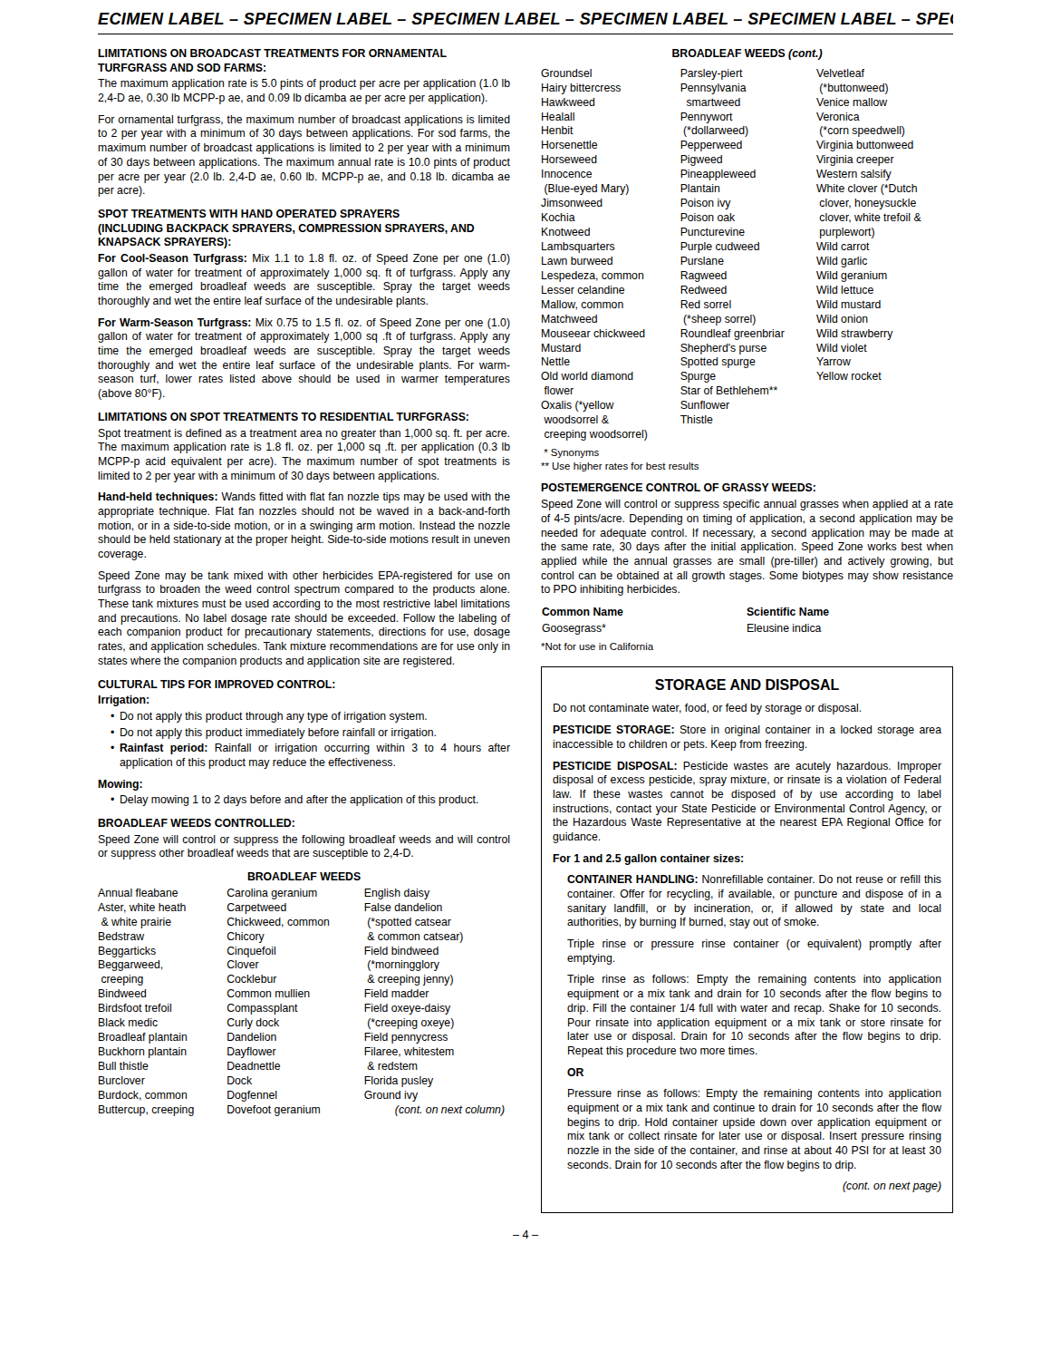ECIMEN LABEL – SPECIMEN LABEL – SPECIMEN LABEL – SPECIMEN LABEL – SPECIMEN LABEL – SPECI
Limitations on broadcast treatments for ornamental turfgrass and sod farms:
The maximum application rate is 5.0 pints of product per acre per application (1.0 lb 2,4-D ae, 0.30 lb MCPP-p ae, and 0.09 lb dicamba ae per acre per application).
For ornamental turfgrass, the maximum number of broadcast applications is limited to 2 per year with a minimum of 30 days between applications. For sod farms, the maximum number of broadcast applications is limited to 2 per year with a minimum of 30 days between applications. The maximum annual rate is 10.0 pints of product per acre per year (2.0 lb. 2,4-D ae, 0.60 lb. MCPP-p ae, and 0.18 lb. dicamba ae per acre).
SPOT TREATMENTS WITH HAND OPERATED SPRAYERS
(INCLUDING BACKPACK SPRAYERS, COMPRESSION SPRAYERS, AND KNAPSACK SPRAYERS):
For Cool-Season Turfgrass: Mix 1.1 to 1.8 fl. oz. of Speed Zone per one (1.0) gallon of water for treatment of approximately 1,000 sq. ft of turfgrass. Apply any time the emerged broadleaf weeds are susceptible. Spray the target weeds thoroughly and wet the entire leaf surface of the undesirable plants.
For Warm-Season Turfgrass: Mix 0.75 to 1.5 fl. oz. of Speed Zone per one (1.0) gallon of water for treatment of approximately 1,000 sq .ft of turfgrass. Apply any time the emerged broadleaf weeds are susceptible. Spray the target weeds thoroughly and wet the entire leaf surface of the undesirable plants. For warm-season turf, lower rates listed above should be used in warmer temperatures (above 80°F).
Limitations on spot treatments to residential turfgrass:
Spot treatment is defined as a treatment area no greater than 1,000 sq. ft. per acre. The maximum application rate is 1.8 fl. oz. per 1,000 sq .ft. per application (0.3 lb MCPP-p acid equivalent per acre). The maximum number of spot treatments is limited to 2 per year with a minimum of 30 days between applications.
Hand-held techniques: Wands fitted with flat fan nozzle tips may be used with the appropriate technique. Flat fan nozzles should not be waved in a back-and-forth motion, or in a side-to-side motion, or in a swinging arm motion. Instead the nozzle should be held stationary at the proper height. Side-to-side motions result in uneven coverage.
Speed Zone may be tank mixed with other herbicides EPA-registered for use on turfgrass to broaden the weed control spectrum compared to the products alone. These tank mixtures must be used according to the most restrictive label limitations and precautions. No label dosage rate should be exceeded. Follow the labeling of each companion product for precautionary statements, directions for use, dosage rates, and application schedules. Tank mixture recommendations are for use only in states where the companion products and application site are registered.
CULTURAL TIPS FOR IMPROVED CONTROL:
Irrigation:
Do not apply this product through any type of irrigation system.
Do not apply this product immediately before rainfall or irrigation.
Rainfast period: Rainfall or irrigation occurring within 3 to 4 hours after application of this product may reduce the effectiveness.
Mowing:
Delay mowing 1 to 2 days before and after the application of this product.
BROADLEAF WEEDS CONTROLLED:
Speed Zone will control or suppress the following broadleaf weeds and will control or suppress other broadleaf weeds that are susceptible to 2,4-D.
BROADLEAF WEEDS
| Annual fleabane | Carolina geranium | English daisy |
| Aster, white heath | Carpetweed | False dandelion |
| & white prairie | Chickweed, common | (*spotted catsear |
| Bedstraw | Chicory | & common catsear) |
| Beggarticks | Cinquefoil | Field bindweed |
| Beggarweed, | Clover | (*morningglory |
| creeping | Cocklebur | & creeping jenny) |
| Bindweed | Common mullien | Field madder |
| Birdsfoot trefoil | Compassplant | Field oxeye-daisy |
| Black medic | Curly dock | (*creeping oxeye) |
| Broadleaf plantain | Dandelion | Field pennycress |
| Buckhorn plantain | Dayflower | Filaree, whitestem |
| Bull thistle | Deadnettle | & redstem |
| Burclover | Dock | Florida pusley |
| Burdock, common | Dogfennel | Ground ivy |
| Buttercup, creeping | Dovefoot geranium | (cont. on next column) |
BROADLEAF WEEDS (cont.)
| Groundsel | Parsley-piert | Velvetleaf |
| Hairy bittercress | Pennsylvania | (*buttonweed) |
| Hawkweed | smartweed | Venice mallow |
| Healall | Pennywort | Veronica |
| Henbit | (*dollarweed) | (*corn speedwell) |
| Horsenettle | Pepperweed | Virginia buttonweed |
| Horseweed | Pigweed | Virginia creeper |
| Innocence | Pineappleweed | Western salsify |
| (Blue-eyed Mary) | Plantain | White clover (*Dutch |
| Jimsonweed | Poison ivy | clover, honeysuckle |
| Kochia | Poison oak | clover, white trefoil & |
| Knotweed | Puncturevine | purplewort) |
| Lambsquarters | Purple cudweed | Wild carrot |
| Lawn burweed | Purslane | Wild garlic |
| Lespedeza, common | Ragweed | Wild geranium |
| Lesser celandine | Redweed | Wild lettuce |
| Mallow, common | Red sorrel | Wild mustard |
| Matchweed | (*sheep sorrel) | Wild onion |
| Mouseear chickweed | Roundleaf greenbriar | Wild strawberry |
| Mustard | Shepherd's purse | Wild violet |
| Nettle | Spotted spurge | Yarrow |
| Old world diamond | Spurge | Yellow rocket |
| flower | Star of Bethlehem** | |
| Oxalis (*yellow | Sunflower | |
| woodsorrel & | Thistle | |
| creeping woodsorrel) | | |
* Synonyms
** Use higher rates for best results
POSTEMERGENCE CONTROL OF GRASSY WEEDS:
Speed Zone will control or suppress specific annual grasses when applied at a rate of 4-5 pints/acre. Depending on timing of application, a second application may be needed for adequate control. If necessary, a second application may be made at the same rate, 30 days after the initial application. Speed Zone works best when applied while the annual grasses are small (pre-tiller) and actively growing, but control can be obtained at all growth stages. Some biotypes may show resistance to PPO inhibiting herbicides.
| Common Name | Scientific Name |
| --- | --- |
| Goosegrass* | Eleusine indica |
*Not for use in California
STORAGE AND DISPOSAL
Do not contaminate water, food, or feed by storage or disposal.
PESTICIDE STORAGE: Store in original container in a locked storage area inaccessible to children or pets. Keep from freezing.
PESTICIDE DISPOSAL: Pesticide wastes are acutely hazardous. Improper disposal of excess pesticide, spray mixture, or rinsate is a violation of Federal law. If these wastes cannot be disposed of by use according to label instructions, contact your State Pesticide or Environmental Control Agency, or the Hazardous Waste Representative at the nearest EPA Regional Office for guidance.
For 1 and 2.5 gallon container sizes:
CONTAINER HANDLING: Nonrefillable container. Do not reuse or refill this container. Offer for recycling, if available, or puncture and dispose of in a sanitary landfill, or by incineration, or, if allowed by state and local authorities, by burning If burned, stay out of smoke.
Triple rinse or pressure rinse container (or equivalent) promptly after emptying.
Triple rinse as follows: Empty the remaining contents into application equipment or a mix tank and drain for 10 seconds after the flow begins to drip. Fill the container 1/4 full with water and recap. Shake for 10 seconds. Pour rinsate into application equipment or a mix tank or store rinsate for later use or disposal. Drain for 10 seconds after the flow begins to drip. Repeat this procedure two more times.
OR
Pressure rinse as follows: Empty the remaining contents into application equipment or a mix tank and continue to drain for 10 seconds after the flow begins to drip. Hold container upside down over application equipment or mix tank or collect rinsate for later use or disposal. Insert pressure rinsing nozzle in the side of the container, and rinse at about 40 PSI for at least 30 seconds. Drain for 10 seconds after the flow begins to drip.
(cont. on next page)
– 4 –